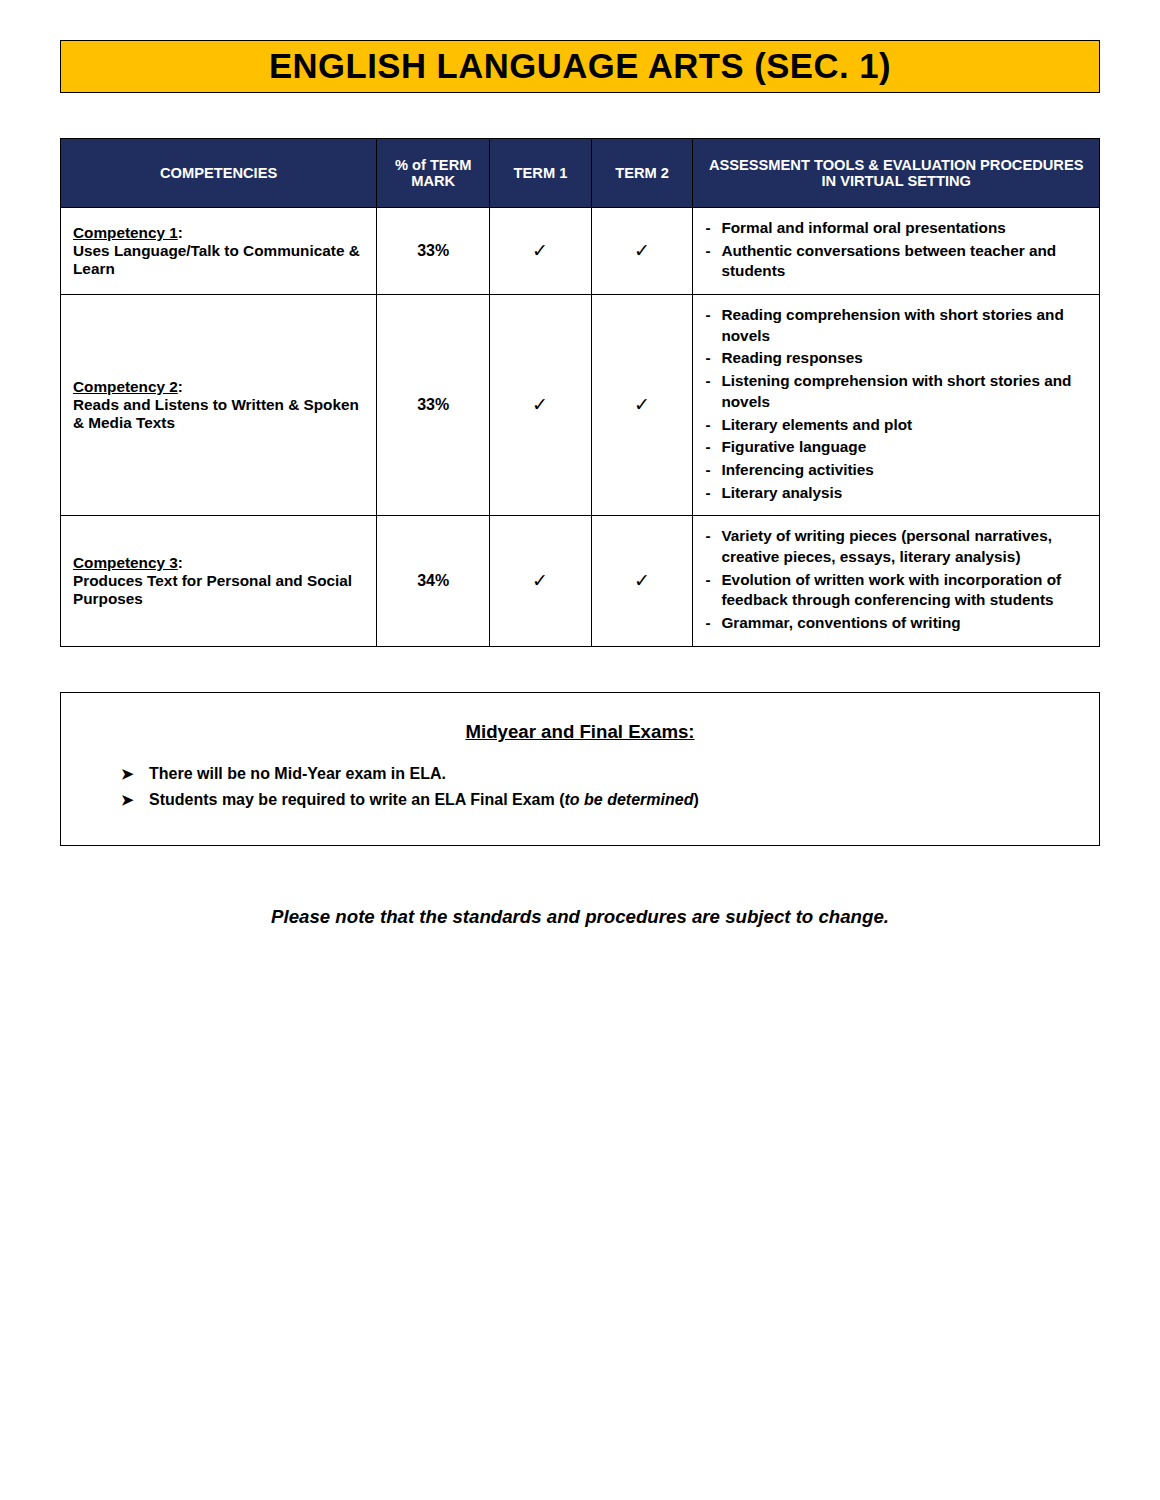ENGLISH LANGUAGE ARTS (SEC. 1)
| COMPETENCIES | % of TERM MARK | TERM 1 | TERM 2 | ASSESSMENT TOOLS & EVALUATION PROCEDURES IN VIRTUAL SETTING |
| --- | --- | --- | --- | --- |
| Competency 1 : Uses Language/Talk to Communicate & Learn | 33% | ✓ | ✓ | Formal and informal oral presentations Authentic conversations between teacher and students |
| Competency 2 : Reads and Listens to Written & Spoken & Media Texts | 33% | ✓ | ✓ | Reading comprehension with short stories and novels Reading responses Listening comprehension with short stories and novels Literary elements and plot Figurative language Inferencing activities Literary analysis |
| Competency 3 : Produces Text for Personal and Social Purposes | 34% | ✓ | ✓ | Variety of writing pieces (personal narratives, creative pieces, essays, literary analysis) Evolution of written work with incorporation of feedback through conferencing with students Grammar, conventions of writing |
Midyear and Final Exams:
There will be no Mid-Year exam in ELA.
Students may be required to write an ELA Final Exam (to be determined)
Please note that the standards and procedures are subject to change.